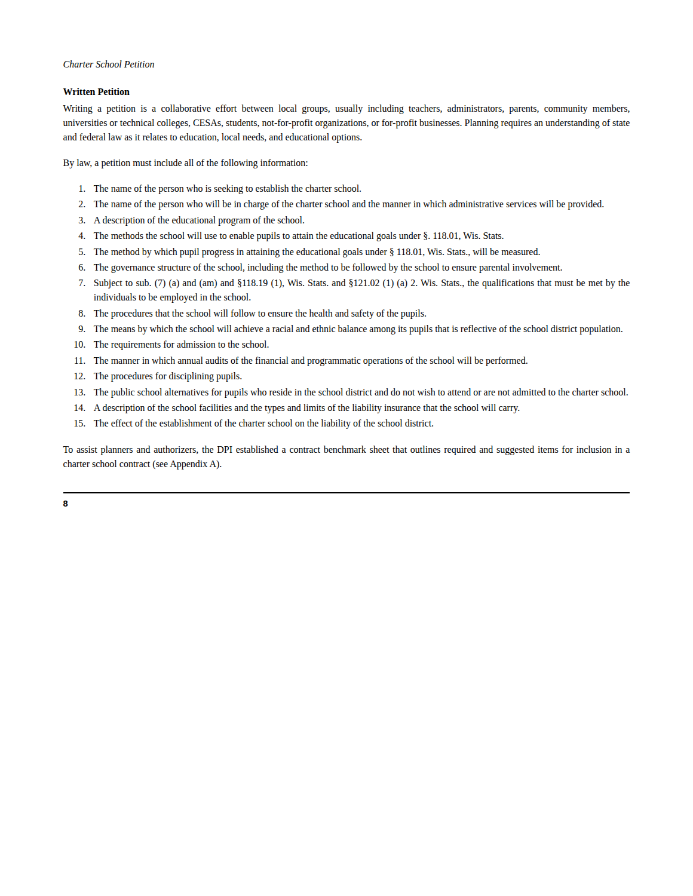Charter School Petition
Written Petition
Writing a petition is a collaborative effort between local groups, usually including teachers, administrators, parents, community members, universities or technical colleges, CESAs, students, not-for-profit organizations, or for-profit businesses. Planning requires an understanding of state and federal law as it relates to education, local needs, and educational options.
By law, a petition must include all of the following information:
The name of the person who is seeking to establish the charter school.
The name of the person who will be in charge of the charter school and the manner in which administrative services will be provided.
A description of the educational program of the school.
The methods the school will use to enable pupils to attain the educational goals under §. 118.01, Wis. Stats.
The method by which pupil progress in attaining the educational goals under § 118.01, Wis. Stats., will be measured.
The governance structure of the school, including the method to be followed by the school to ensure parental involvement.
Subject to sub. (7) (a) and (am) and §118.19 (1), Wis. Stats. and §121.02 (1) (a) 2. Wis. Stats., the qualifications that must be met by the individuals to be employed in the school.
The procedures that the school will follow to ensure the health and safety of the pupils.
The means by which the school will achieve a racial and ethnic balance among its pupils that is reflective of the school district population.
The requirements for admission to the school.
The manner in which annual audits of the financial and programmatic operations of the school will be performed.
The procedures for disciplining pupils.
The public school alternatives for pupils who reside in the school district and do not wish to attend or are not admitted to the charter school.
A description of the school facilities and the types and limits of the liability insurance that the school will carry.
The effect of the establishment of the charter school on the liability of the school district.
To assist planners and authorizers, the DPI established a contract benchmark sheet that outlines required and suggested items for inclusion in a charter school contract (see Appendix A).
8